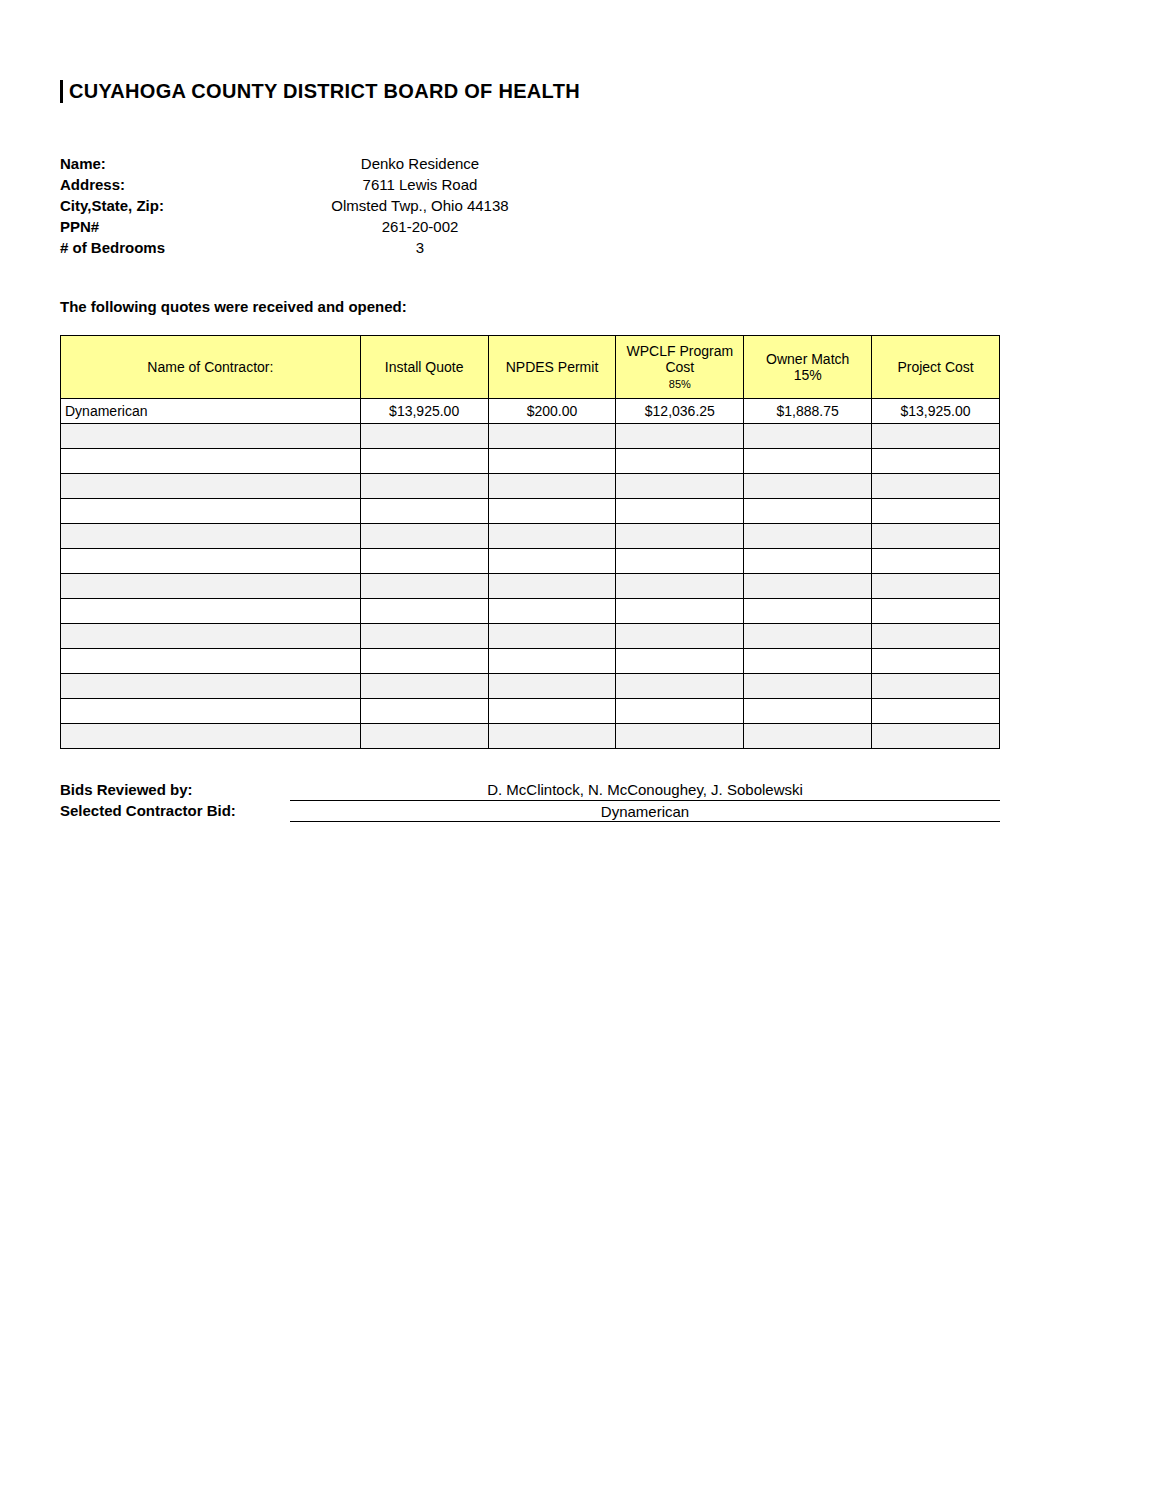CUYAHOGA COUNTY DISTRICT BOARD OF HEALTH
| Name: | Denko Residence |
| Address: | 7611 Lewis Road |
| City,State, Zip: | Olmsted Twp., Ohio 44138 |
| PPN# | 261-20-002 |
| # of Bedrooms | 3 |
The following quotes were received and opened:
| Name of Contractor: | Install Quote | NPDES Permit | WPCLF Program Cost 85% | Owner Match 15% | Project Cost |
| --- | --- | --- | --- | --- | --- |
| Dynamerican | $13,925.00 | $200.00 | $12,036.25 | $1,888.75 | $13,925.00 |
| Bids Reviewed by: | D. McClintock, N. McConoughey, J. Sobolewski |
| Selected Contractor Bid: | Dynamerican |